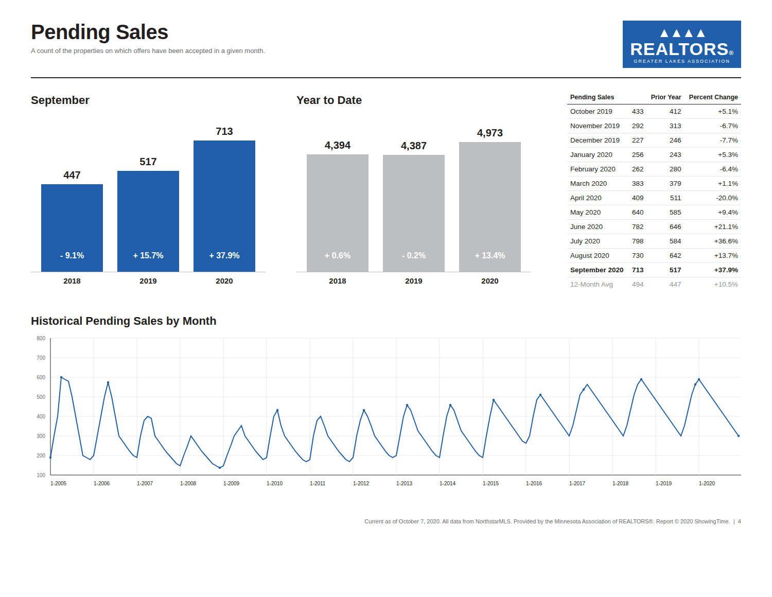Pending Sales
A count of the properties on which offers have been accepted in a given month.
▲▲▲▲
REALTORS®
GREATER LAKES ASSOCIATION
September
447
- 9.1%
517
+ 15.7%
713
+ 37.9%
2018
2019
2020
Year to Date
4,394
+ 0.6%
4,387
- 0.2%
4,973
+ 13.4%
2018
2019
2020
| Pending Sales | | Prior Year | Percent Change |
| --- | --- | --- | --- |
| October 2019 | 433 | 412 | +5.1% |
| November 2019 | 292 | 313 | -6.7% |
| December 2019 | 227 | 246 | -7.7% |
| January 2020 | 256 | 243 | +5.3% |
| February 2020 | 262 | 280 | -6.4% |
| March 2020 | 383 | 379 | +1.1% |
| April 2020 | 409 | 511 | -20.0% |
| May 2020 | 640 | 585 | +9.4% |
| June 2020 | 782 | 646 | +21.1% |
| July 2020 | 798 | 584 | +36.6% |
| August 2020 | 730 | 642 | +13.7% |
| September 2020 | 713 | 517 | +37.9% |
| 12-Month Avg | 494 | 447 | +10.5% |
Historical Pending Sales by Month
800 700 600 500 400 300 200 100 1-2005 1-2006 1-2007 1-2008 1-2009 1-2010 1-2011 1-2012 1-2013 1-2014 1-2015 1-2016 1-2017 1-2018 1-2019 1-2020
Current as of October 7, 2020. All data from NorthstarMLS. Provided by the Minnesota Association of REALTORS®. Report © 2020 ShowingTime. | 4